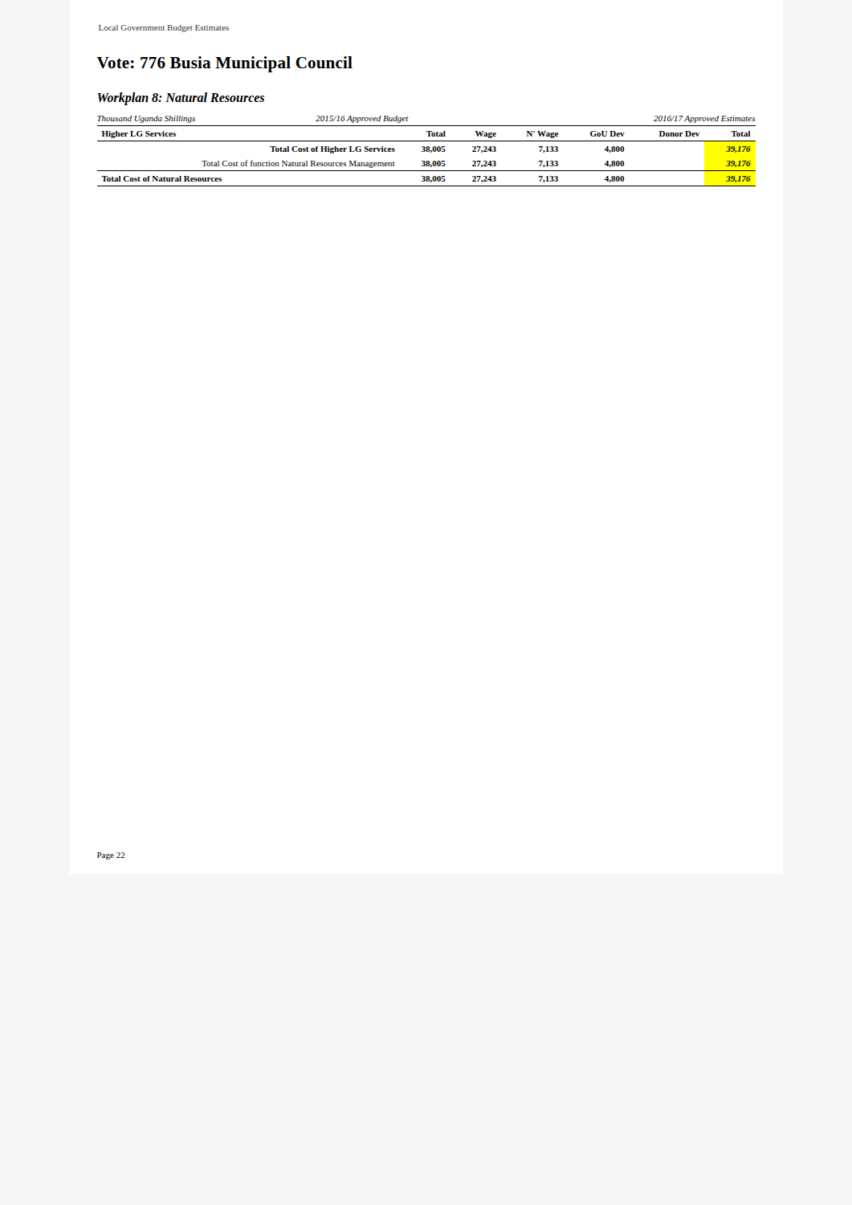Local Government Budget Estimates
Vote: 776 Busia Municipal Council
Workplan 8: Natural Resources
Thousand Uganda Shillings 2015/16 Approved Budget 2016/17 Approved Estimates
| Higher LG Services | Total | Wage | N' Wage | GoU Dev | Donor Dev | Total |
| --- | --- | --- | --- | --- | --- | --- |
| Total Cost of Higher LG Services | 38,005 | 27,243 | 7,133 | 4,800 | | 39,176 |
| Total Cost of function Natural Resources Management | 38,005 | 27,243 | 7,133 | 4,800 | | 39,176 |
| Total Cost of Natural Resources | 38,005 | 27,243 | 7,133 | 4,800 | | 39,176 |
Page 22